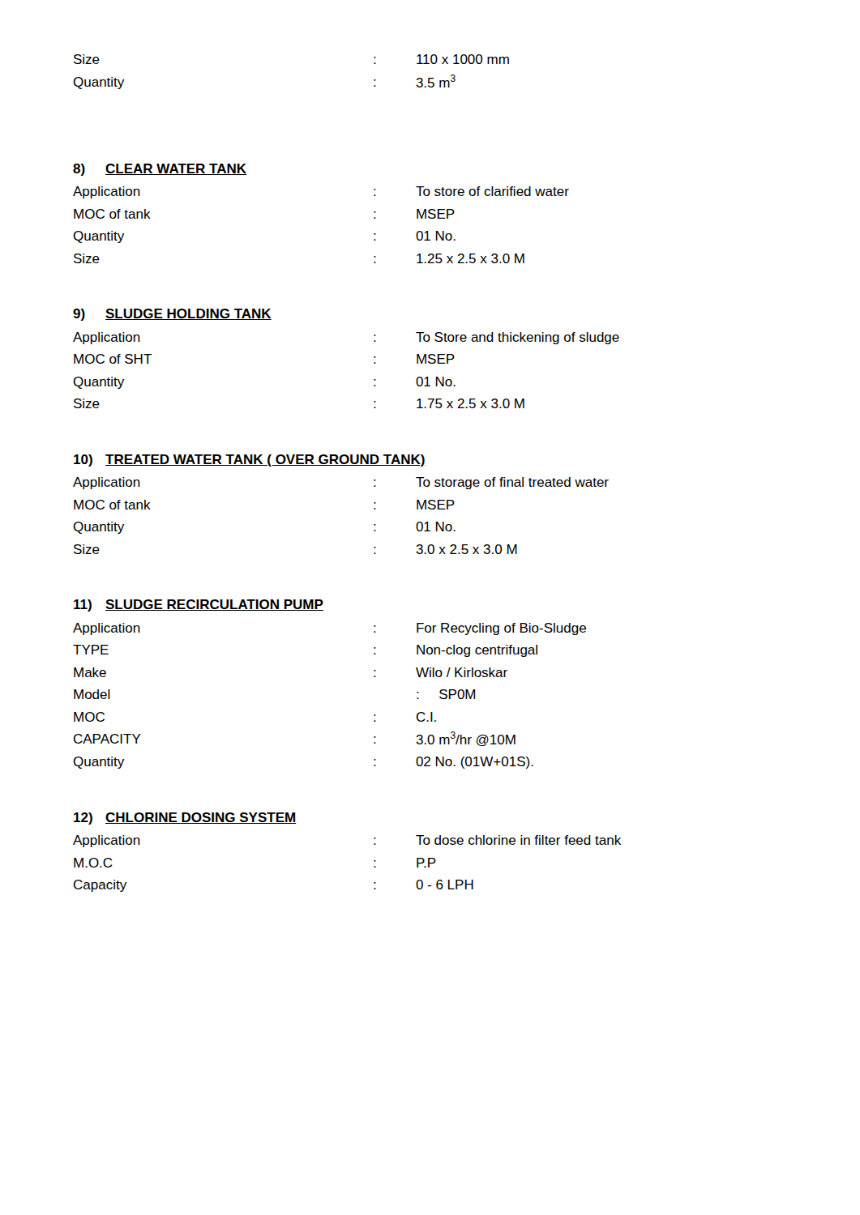| Size | : | 110 x 1000 mm |
| Quantity | : | 3.5 m 3 |
8) CLEAR WATER TANK
| Application | : | To store of clarified water |
| MOC of tank | : | MSEP |
| Quantity | : | 01 No. |
| Size | : | 1.25 x 2.5 x 3.0 M |
9) SLUDGE HOLDING TANK
| Application | : | To Store and thickening of sludge |
| MOC of SHT | : | MSEP |
| Quantity | : | 01 No. |
| Size | : | 1.75 x 2.5 x 3.0 M |
10) TREATED WATER TANK ( OVER GROUND TANK)
| Application | : | To storage of final treated water |
| MOC of tank | : | MSEP |
| Quantity | : | 01 No. |
| Size | : | 3.0 x 2.5 x 3.0 M |
11) SLUDGE RECIRCULATION PUMP
| Application | : | For Recycling of Bio-Sludge |
| TYPE | : | Non-clog centrifugal |
| Make | : | Wilo / Kirloskar |
| Model | | : SP0M |
| MOC | : | C.I. |
| CAPACITY | : | 3.0 m 3 /hr @10M |
| Quantity | : | 02 No. (01W+01S). |
12) CHLORINE DOSING SYSTEM
| Application | : | To dose chlorine in filter feed tank |
| M.O.C | : | P.P |
| Capacity | : | 0 - 6 LPH |